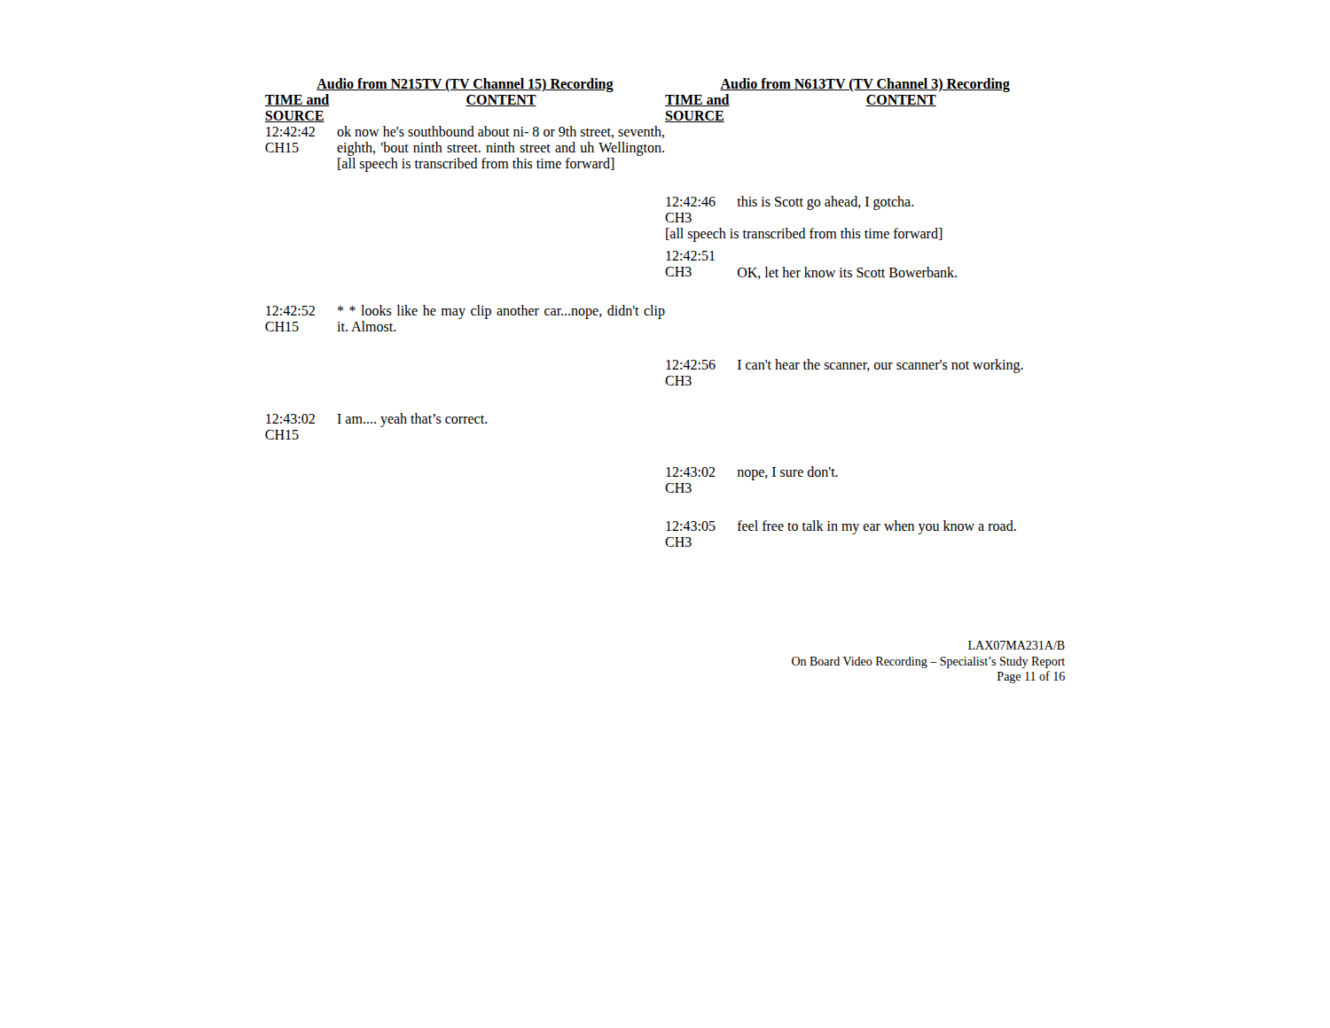| Audio from N215TV (TV Channel 15) Recording | Audio from N613TV (TV Channel 3) Recording |
| TIME and SOURCE | CONTENT | TIME and SOURCE | CONTENT |
| 12:42:42 CH15 | ok now he's southbound about ni- 8 or 9th street, seventh, eighth, 'bout ninth street. ninth street and uh Wellington. [all speech is transcribed from this time forward] | | |
| | | 12:42:46 CH3 | this is Scott go ahead, I gotcha. |
| | | [all speech is transcribed from this time forward] |
| | | 12:42:51 CH3 | OK, let her know its Scott Bowerbank. |
| 12:42:52 CH15 | * * looks like he may clip another car...nope, didn't clip it. Almost. | | |
| | | 12:42:56 CH3 | I can't hear the scanner, our scanner's not working. |
| 12:43:02 CH15 | I am.... yeah that’s correct. | | |
| | | 12:43:02 CH3 | nope, I sure don't. |
| | | 12:43:05 CH3 | feel free to talk in my ear when you know a road. |
LAX07MA231A/B
On Board Video Recording – Specialist’s Study Report
Page 11 of 16